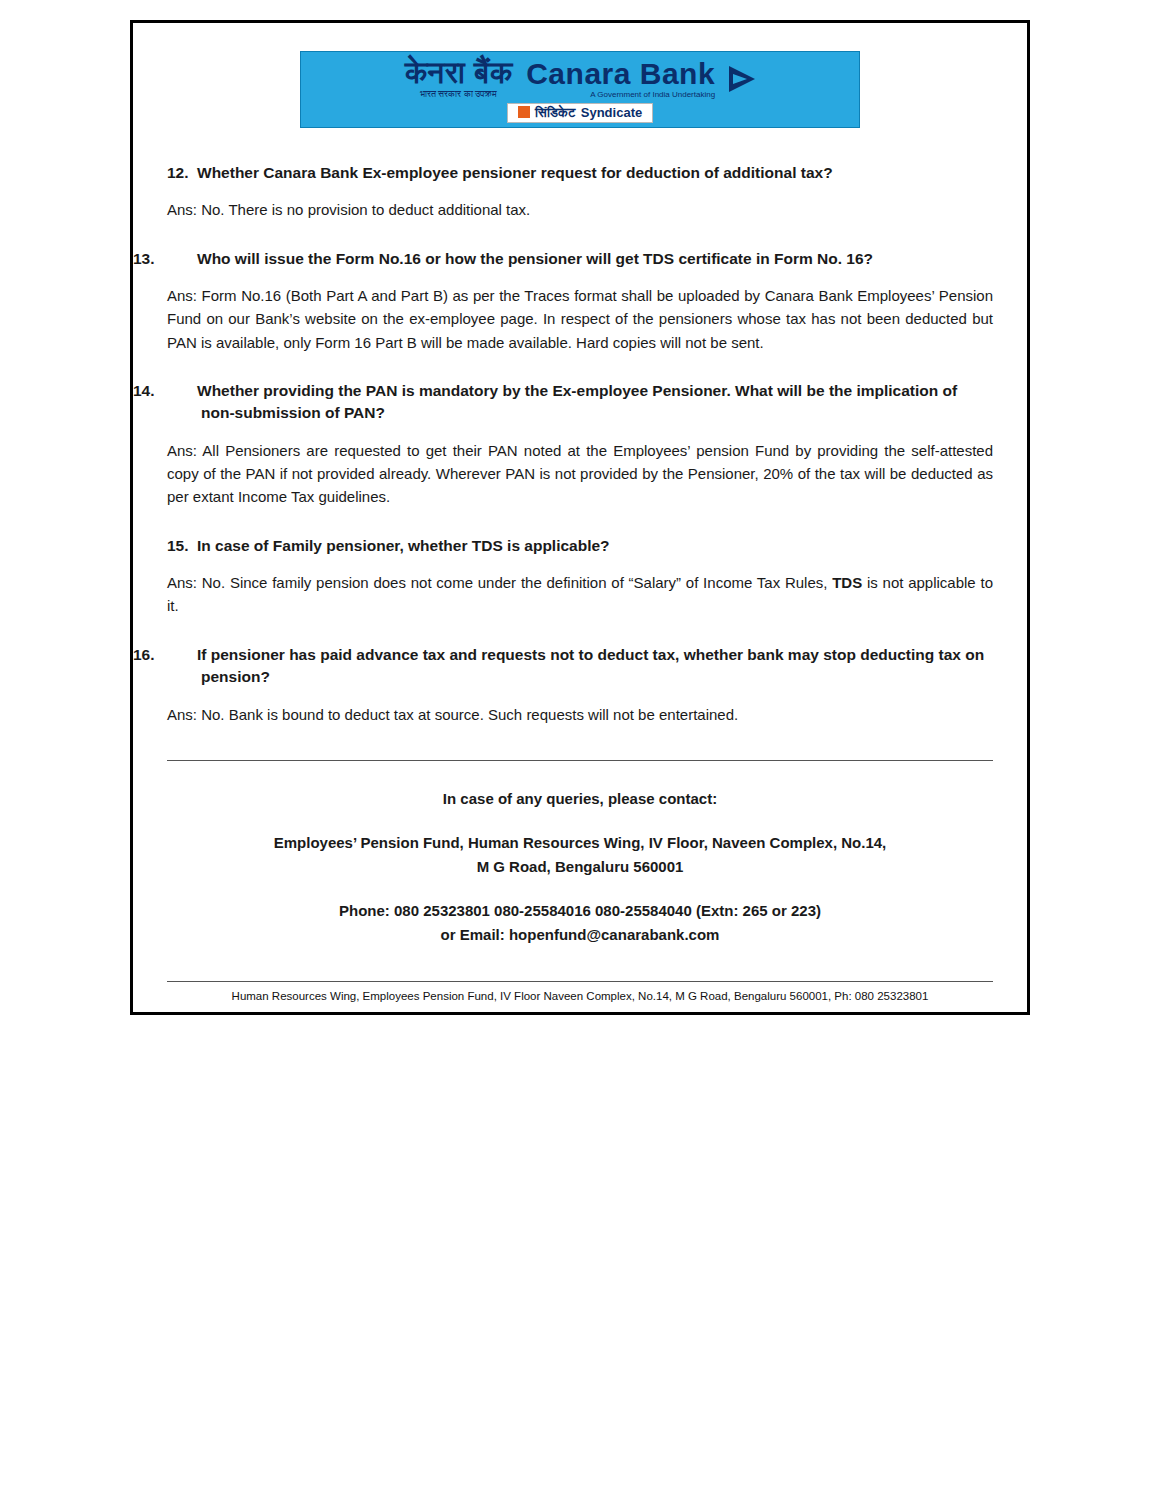केनरा बैंकभारत सरकार का उपक्रम
Canara BankA Government of India Undertaking
सिंडिकेटSyndicate
12. Whether Canara Bank Ex-employee pensioner request for deduction of additional tax?
Ans: No. There is no provision to deduct additional tax.
13. Who will issue the Form No.16 or how the pensioner will get TDS certificate in Form No. 16?
Ans: Form No.16 (Both Part A and Part B) as per the Traces format shall be uploaded by Canara Bank Employees’ Pension Fund on our Bank’s website on the ex-employee page. In respect of the pensioners whose tax has not been deducted but PAN is available, only Form 16 Part B will be made available. Hard copies will not be sent.
14. Whether providing the PAN is mandatory by the Ex-employee Pensioner. What will be the implication of non-submission of PAN?
Ans: All Pensioners are requested to get their PAN noted at the Employees’ pension Fund by providing the self-attested copy of the PAN if not provided already. Wherever PAN is not provided by the Pensioner, 20% of the tax will be deducted as per extant Income Tax guidelines.
15. In case of Family pensioner, whether TDS is applicable?
Ans: No. Since family pension does not come under the definition of “Salary” of Income Tax Rules, TDS is not applicable to it.
16. If pensioner has paid advance tax and requests not to deduct tax, whether bank may stop deducting tax on pension?
Ans: No. Bank is bound to deduct tax at source. Such requests will not be entertained.
In case of any queries, please contact:
Employees’ Pension Fund, Human Resources Wing, IV Floor, Naveen Complex, No.14,
M G Road, Bengaluru 560001
Phone: 080 25323801 080-25584016 080-25584040 (Extn: 265 or 223)
or Email: hopenfund@canarabank.com
Human Resources Wing, Employees Pension Fund, IV Floor Naveen Complex, No.14, M G Road, Bengaluru 560001, Ph: 080 25323801